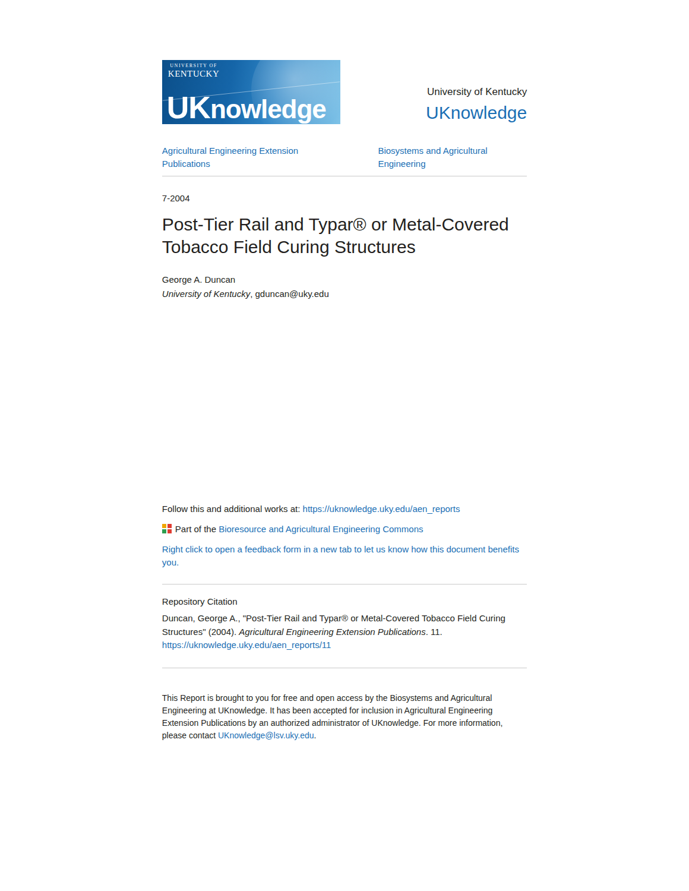UNIVERSITY OF KENTUCKY
UKnowledge
University of Kentucky
UKnowledge
Agricultural Engineering Extension Publications
Biosystems and Agricultural Engineering
7-2004
Post-Tier Rail and Typar® or Metal-Covered Tobacco Field Curing Structures
George A. Duncan
University of Kentucky, gduncan@uky.edu
Follow this and additional works at: https://uknowledge.uky.edu/aen_reports
Part of the Bioresource and Agricultural Engineering Commons
Right click to open a feedback form in a new tab to let us know how this document benefits you.
Repository Citation
Duncan, George A., "Post-Tier Rail and Typar® or Metal-Covered Tobacco Field Curing Structures" (2004). Agricultural Engineering Extension Publications. 11.
https://uknowledge.uky.edu/aen_reports/11
This Report is brought to you for free and open access by the Biosystems and Agricultural Engineering at UKnowledge. It has been accepted for inclusion in Agricultural Engineering Extension Publications by an authorized administrator of UKnowledge. For more information, please contact UKnowledge@lsv.uky.edu.